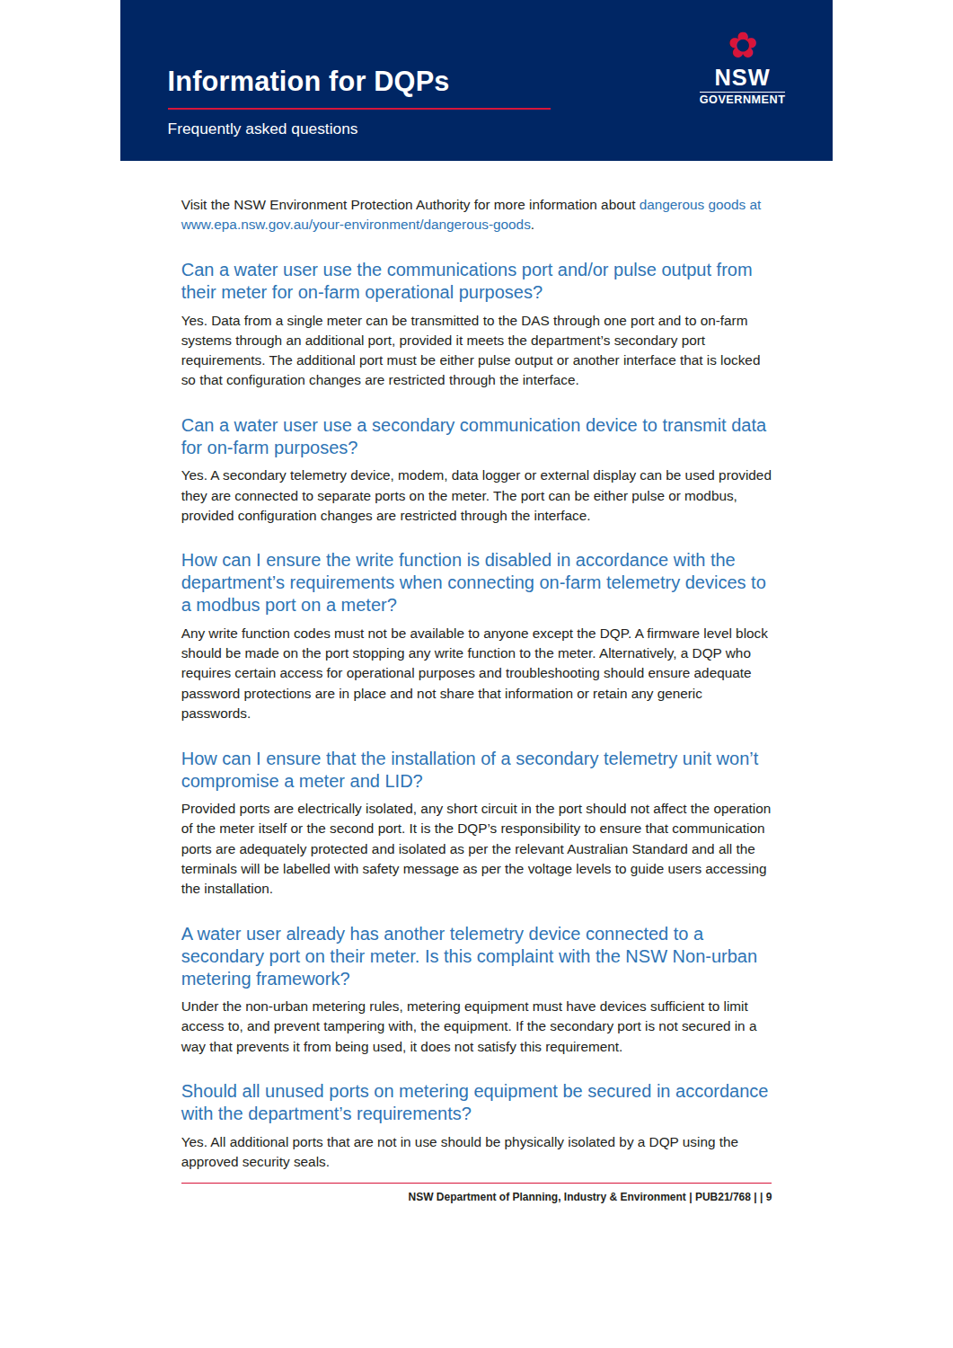✿ NSW GOVERNMENT
Information for DQPs
Frequently asked questions
Visit the NSW Environment Protection Authority for more information about dangerous goods at www.epa.nsw.gov.au/your-environment/dangerous-goods.
Can a water user use the communications port and/or pulse output from their meter for on-farm operational purposes?
Yes. Data from a single meter can be transmitted to the DAS through one port and to on-farm systems through an additional port, provided it meets the department’s secondary port requirements. The additional port must be either pulse output or another interface that is locked so that configuration changes are restricted through the interface.
Can a water user use a secondary communication device to transmit data for on-farm purposes?
Yes. A secondary telemetry device, modem, data logger or external display can be used provided they are connected to separate ports on the meter. The port can be either pulse or modbus, provided configuration changes are restricted through the interface.
How can I ensure the write function is disabled in accordance with the department’s requirements when connecting on-farm telemetry devices to a modbus port on a meter?
Any write function codes must not be available to anyone except the DQP. A firmware level block should be made on the port stopping any write function to the meter. Alternatively, a DQP who requires certain access for operational purposes and troubleshooting should ensure adequate password protections are in place and not share that information or retain any generic passwords.
How can I ensure that the installation of a secondary telemetry unit won’t compromise a meter and LID?
Provided ports are electrically isolated, any short circuit in the port should not affect the operation of the meter itself or the second port. It is the DQP’s responsibility to ensure that communication ports are adequately protected and isolated as per the relevant Australian Standard and all the terminals will be labelled with safety message as per the voltage levels to guide users accessing the installation.
A water user already has another telemetry device connected to a secondary port on their meter. Is this complaint with the NSW Non-urban metering framework?
Under the non-urban metering rules, metering equipment must have devices sufficient to limit access to, and prevent tampering with, the equipment. If the secondary port is not secured in a way that prevents it from being used, it does not satisfy this requirement.
Should all unused ports on metering equipment be secured in accordance with the department’s requirements?
Yes. All additional ports that are not in use should be physically isolated by a DQP using the approved security seals.
NSW Department of Planning, Industry & Environment | PUB21/768 | | 9